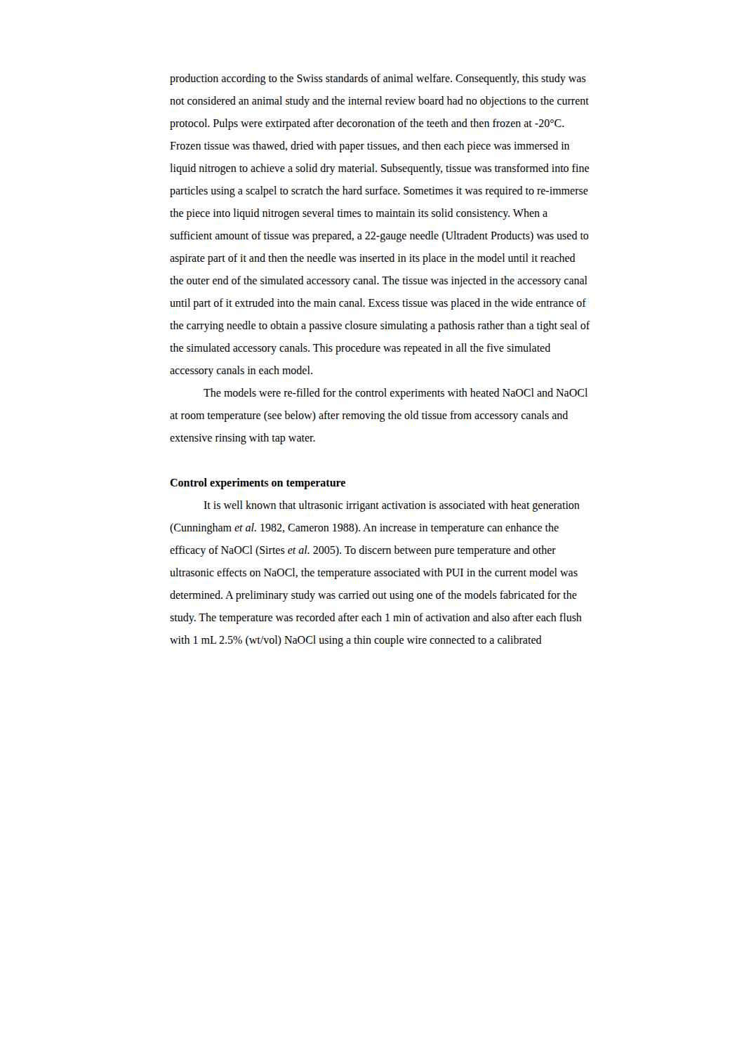production according to the Swiss standards of animal welfare. Consequently, this study was not considered an animal study and the internal review board had no objections to the current protocol. Pulps were extirpated after decoronation of the teeth and then frozen at -20°C. Frozen tissue was thawed, dried with paper tissues, and then each piece was immersed in liquid nitrogen to achieve a solid dry material. Subsequently, tissue was transformed into fine particles using a scalpel to scratch the hard surface. Sometimes it was required to re-immerse the piece into liquid nitrogen several times to maintain its solid consistency. When a sufficient amount of tissue was prepared, a 22-gauge needle (Ultradent Products) was used to aspirate part of it and then the needle was inserted in its place in the model until it reached the outer end of the simulated accessory canal. The tissue was injected in the accessory canal until part of it extruded into the main canal. Excess tissue was placed in the wide entrance of the carrying needle to obtain a passive closure simulating a pathosis rather than a tight seal of the simulated accessory canals. This procedure was repeated in all the five simulated accessory canals in each model.
The models were re-filled for the control experiments with heated NaOCl and NaOCl at room temperature (see below) after removing the old tissue from accessory canals and extensive rinsing with tap water.
Control experiments on temperature
It is well known that ultrasonic irrigant activation is associated with heat generation (Cunningham et al. 1982, Cameron 1988). An increase in temperature can enhance the efficacy of NaOCl (Sirtes et al. 2005). To discern between pure temperature and other ultrasonic effects on NaOCl, the temperature associated with PUI in the current model was determined. A preliminary study was carried out using one of the models fabricated for the study. The temperature was recorded after each 1 min of activation and also after each flush with 1 mL 2.5% (wt/vol) NaOCl using a thin couple wire connected to a calibrated